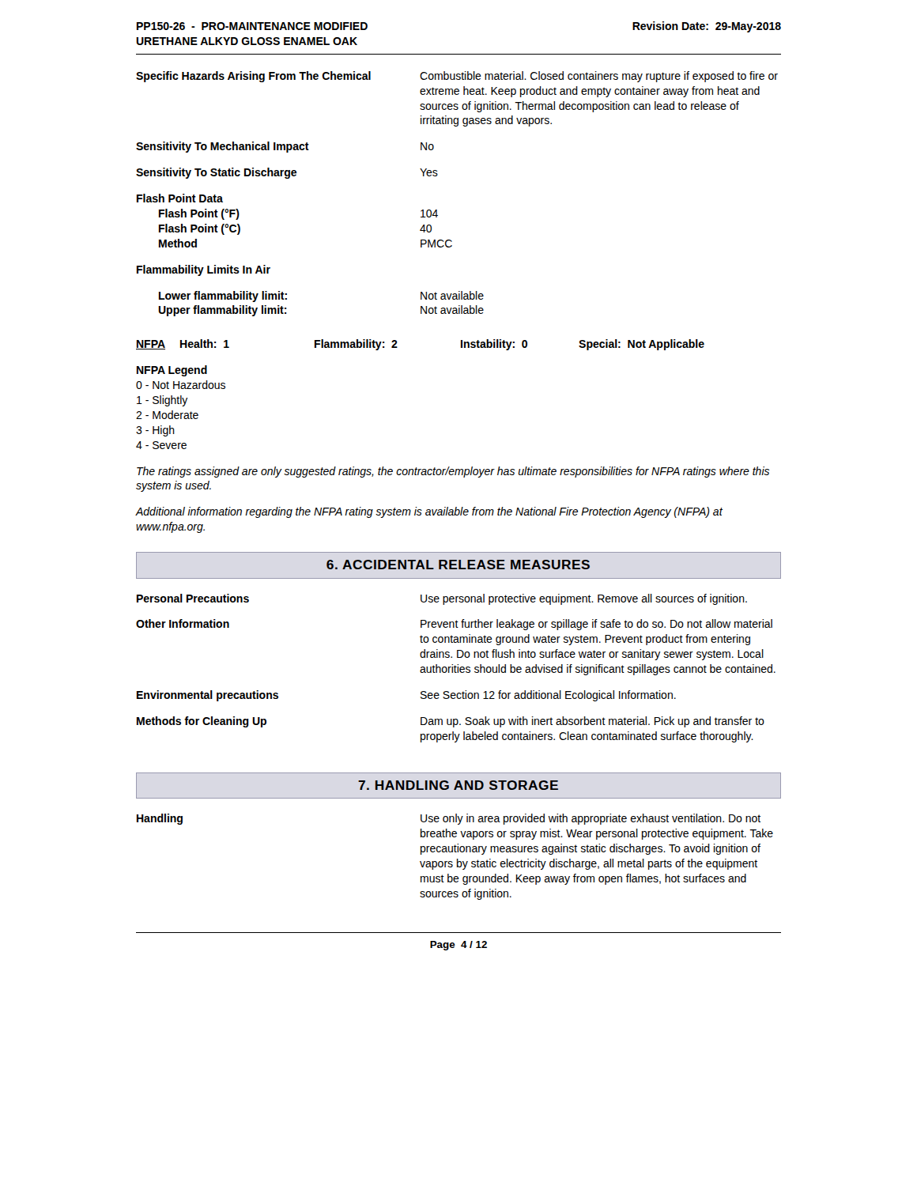PP150-26 - PRO-MAINTENANCE MODIFIED
URETHANE ALKYD GLOSS ENAMEL OAK
Revision Date: 29-May-2018
| Specific Hazards Arising From The Chemical | Combustible material. Closed containers may rupture if exposed to fire or extreme heat. Keep product and empty container away from heat and sources of ignition. Thermal decomposition can lead to release of irritating gases and vapors. |
| Sensitivity To Mechanical Impact | No |
| Sensitivity To Static Discharge | Yes |
| Flash Point Data Flash Point (°F) Flash Point (°C) Method | 104 40 PMCC |
| Flammability Limits In Air | |
| Lower flammability limit: Upper flammability limit: | Not available Not available |
NFPA Health: 1 Flammability: 2 Instability: 0 Special: Not Applicable
NFPA Legend
0 - Not Hazardous
1 - Slightly
2 - Moderate
3 - High
4 - Severe
The ratings assigned are only suggested ratings, the contractor/employer has ultimate responsibilities for NFPA ratings where this system is used.
Additional information regarding the NFPA rating system is available from the National Fire Protection Agency (NFPA) at www.nfpa.org.
6. ACCIDENTAL RELEASE MEASURES
| Personal Precautions | Use personal protective equipment. Remove all sources of ignition. |
| Other Information | Prevent further leakage or spillage if safe to do so. Do not allow material to contaminate ground water system. Prevent product from entering drains. Do not flush into surface water or sanitary sewer system. Local authorities should be advised if significant spillages cannot be contained. |
| Environmental precautions | See Section 12 for additional Ecological Information. |
| Methods for Cleaning Up | Dam up. Soak up with inert absorbent material. Pick up and transfer to properly labeled containers. Clean contaminated surface thoroughly. |
7. HANDLING AND STORAGE
| Handling | Use only in area provided with appropriate exhaust ventilation. Do not breathe vapors or spray mist. Wear personal protective equipment. Take precautionary measures against static discharges. To avoid ignition of vapors by static electricity discharge, all metal parts of the equipment must be grounded. Keep away from open flames, hot surfaces and sources of ignition. |
Page 4 / 12